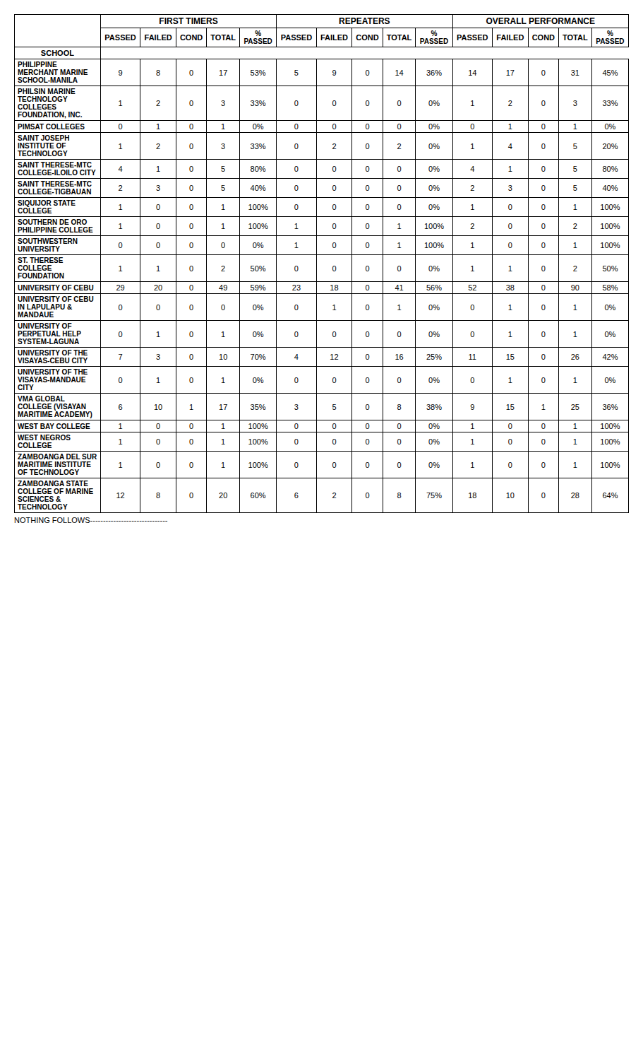| | FIRST TIMERS | REPEATERS | OVERALL PERFORMANCE |
| --- | --- | --- | --- |
| PASSED | FAILED | COND | TOTAL | % PASSED | PASSED | FAILED | COND | TOTAL | % PASSED | PASSED | FAILED | COND | TOTAL | % PASSED |
| SCHOOL | |
| PHILIPPINE MERCHANT MARINE SCHOOL-MANILA | 9 | 8 | 0 | 17 | 53% | 5 | 9 | 0 | 14 | 36% | 14 | 17 | 0 | 31 | 45% |
| PHILSIN MARINE TECHNOLOGY COLLEGES FOUNDATION, INC. | 1 | 2 | 0 | 3 | 33% | 0 | 0 | 0 | 0 | 0% | 1 | 2 | 0 | 3 | 33% |
| PIMSAT COLLEGES | 0 | 1 | 0 | 1 | 0% | 0 | 0 | 0 | 0 | 0% | 0 | 1 | 0 | 1 | 0% |
| SAINT JOSEPH INSTITUTE OF TECHNOLOGY | 1 | 2 | 0 | 3 | 33% | 0 | 2 | 0 | 2 | 0% | 1 | 4 | 0 | 5 | 20% |
| SAINT THERESE-MTC COLLEGE-ILOILO CITY | 4 | 1 | 0 | 5 | 80% | 0 | 0 | 0 | 0 | 0% | 4 | 1 | 0 | 5 | 80% |
| SAINT THERESE-MTC COLLEGE-TIGBAUAN | 2 | 3 | 0 | 5 | 40% | 0 | 0 | 0 | 0 | 0% | 2 | 3 | 0 | 5 | 40% |
| SIQUIJOR STATE COLLEGE | 1 | 0 | 0 | 1 | 100% | 0 | 0 | 0 | 0 | 0% | 1 | 0 | 0 | 1 | 100% |
| SOUTHERN DE ORO PHILIPPINE COLLEGE | 1 | 0 | 0 | 1 | 100% | 1 | 0 | 0 | 1 | 100% | 2 | 0 | 0 | 2 | 100% |
| SOUTHWESTERN UNIVERSITY | 0 | 0 | 0 | 0 | 0% | 1 | 0 | 0 | 1 | 100% | 1 | 0 | 0 | 1 | 100% |
| ST. THERESE COLLEGE FOUNDATION | 1 | 1 | 0 | 2 | 50% | 0 | 0 | 0 | 0 | 0% | 1 | 1 | 0 | 2 | 50% |
| UNIVERSITY OF CEBU | 29 | 20 | 0 | 49 | 59% | 23 | 18 | 0 | 41 | 56% | 52 | 38 | 0 | 90 | 58% |
| UNIVERSITY OF CEBU IN LAPULAPU & MANDAUE | 0 | 0 | 0 | 0 | 0% | 0 | 1 | 0 | 1 | 0% | 0 | 1 | 0 | 1 | 0% |
| UNIVERSITY OF PERPETUAL HELP SYSTEM-LAGUNA | 0 | 1 | 0 | 1 | 0% | 0 | 0 | 0 | 0 | 0% | 0 | 1 | 0 | 1 | 0% |
| UNIVERSITY OF THE VISAYAS-CEBU CITY | 7 | 3 | 0 | 10 | 70% | 4 | 12 | 0 | 16 | 25% | 11 | 15 | 0 | 26 | 42% |
| UNIVERSITY OF THE VISAYAS-MANDAUE CITY | 0 | 1 | 0 | 1 | 0% | 0 | 0 | 0 | 0 | 0% | 0 | 1 | 0 | 1 | 0% |
| VMA GLOBAL COLLEGE (VISAYAN MARITIME ACADEMY) | 6 | 10 | 1 | 17 | 35% | 3 | 5 | 0 | 8 | 38% | 9 | 15 | 1 | 25 | 36% |
| WEST BAY COLLEGE | 1 | 0 | 0 | 1 | 100% | 0 | 0 | 0 | 0 | 0% | 1 | 0 | 0 | 1 | 100% |
| WEST NEGROS COLLEGE | 1 | 0 | 0 | 1 | 100% | 0 | 0 | 0 | 0 | 0% | 1 | 0 | 0 | 1 | 100% |
| ZAMBOANGA DEL SUR MARITIME INSTITUTE OF TECHNOLOGY | 1 | 0 | 0 | 1 | 100% | 0 | 0 | 0 | 0 | 0% | 1 | 0 | 0 | 1 | 100% |
| ZAMBOANGA STATE COLLEGE OF MARINE SCIENCES & TECHNOLOGY | 12 | 8 | 0 | 20 | 60% | 6 | 2 | 0 | 8 | 75% | 18 | 10 | 0 | 28 | 64% |
NOTHING FOLLOWS------------------------------